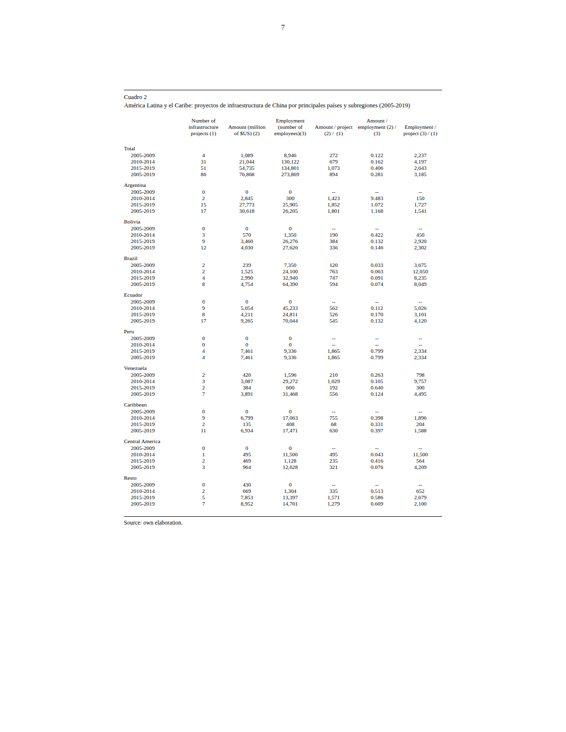7
RED ALC-CHINA
Cuadro 2
América Latina y el Caribe: proyectos de infraestructura de China por principales países y subregiones (2005-2019)
| | Number of infrastructure projects (1) | Amount (million of $US) (2) | Employment (number of employees)(3) | Amount / project (2) / (1) | Amount / employment (2) / (3) | Employment / project (3) / (1) |
| --- | --- | --- | --- | --- | --- | --- |
| Total |
| 2005-2009 | 4 | 1,089 | 8,946 | 272 | 0.122 | 2,237 |
| 2010-2014 | 31 | 21,044 | 130,122 | 679 | 0.162 | 4,197 |
| 2015-2019 | 51 | 54,735 | 134,801 | 1,073 | 0.406 | 2,643 |
| 2005-2019 | 86 | 76,868 | 273,869 | 894 | 0.281 | 3,185 |
| Argentina |
| 2005-2009 | 0 | 0 | 0 | -- | -- | -- |
| 2010-2014 | 2 | 2,845 | 300 | 1,423 | 9.483 | 150 |
| 2015-2019 | 15 | 27,773 | 25,905 | 1,852 | 1.072 | 1,727 |
| 2005-2019 | 17 | 30,618 | 26,205 | 1,801 | 1.168 | 1,541 |
| Bolivia |
| 2005-2009 | 0 | 0 | 0 | -- | -- | -- |
| 2010-2014 | 3 | 570 | 1,350 | 190 | 0.422 | 450 |
| 2015-2019 | 9 | 3,460 | 26,276 | 384 | 0.132 | 2,920 |
| 2005-2019 | 12 | 4,030 | 27,626 | 336 | 0.146 | 2,302 |
| Brazil |
| 2005-2009 | 2 | 239 | 7,350 | 120 | 0.033 | 3,675 |
| 2010-2014 | 2 | 1,525 | 24,100 | 763 | 0.063 | 12,050 |
| 2015-2019 | 4 | 2,990 | 32,940 | 747 | 0.091 | 8,235 |
| 2005-2019 | 8 | 4,754 | 64,390 | 594 | 0.074 | 8,049 |
| Ecuador |
| 2005-2009 | 0 | 0 | 0 | -- | -- | -- |
| 2010-2014 | 9 | 5,054 | 45,233 | 562 | 0.112 | 5,026 |
| 2015-2019 | 8 | 4,211 | 24,811 | 526 | 0.170 | 3,101 |
| 2005-2019 | 17 | 9,265 | 70,044 | 545 | 0.132 | 4,120 |
| Peru |
| 2005-2009 | 0 | 0 | 0 | -- | -- | -- |
| 2010-2014 | 0 | 0 | 0 | -- | -- | -- |
| 2015-2019 | 4 | 7,461 | 9,336 | 1,865 | 0.799 | 2,334 |
| 2005-2019 | 4 | 7,461 | 9,336 | 1,865 | 0.799 | 2,334 |
| Venezuela |
| 2005-2009 | 2 | 420 | 1,596 | 210 | 0.263 | 798 |
| 2010-2014 | 3 | 3,087 | 29,272 | 1,029 | 0.105 | 9,757 |
| 2015-2019 | 2 | 384 | 600 | 192 | 0.640 | 300 |
| 2005-2019 | 7 | 3,891 | 31,468 | 556 | 0.124 | 4,495 |
| Caribbean |
| 2005-2009 | 0 | 0 | 0 | -- | -- | -- |
| 2010-2014 | 9 | 6,799 | 17,063 | 755 | 0.398 | 1,896 |
| 2015-2019 | 2 | 135 | 408 | 68 | 0.331 | 204 |
| 2005-2019 | 11 | 6,934 | 17,471 | 630 | 0.397 | 1,588 |
| Central America |
| 2005-2009 | 0 | 0 | 0 | -- | -- | -- |
| 2010-2014 | 1 | 495 | 11,500 | 495 | 0.043 | 11,500 |
| 2015-2019 | 2 | 469 | 1,128 | 235 | 0.416 | 564 |
| 2005-2019 | 3 | 964 | 12,628 | 321 | 0.076 | 4,209 |
| Resto |
| 2005-2009 | 0 | 430 | 0 | -- | -- | -- |
| 2010-2014 | 2 | 669 | 1,304 | 335 | 0.513 | 652 |
| 2015-2019 | 5 | 7,853 | 13,397 | 1,571 | 0.586 | 2,679 |
| 2005-2019 | 7 | 8,952 | 14,701 | 1,279 | 0.609 | 2,100 |
Source: own elaboration.